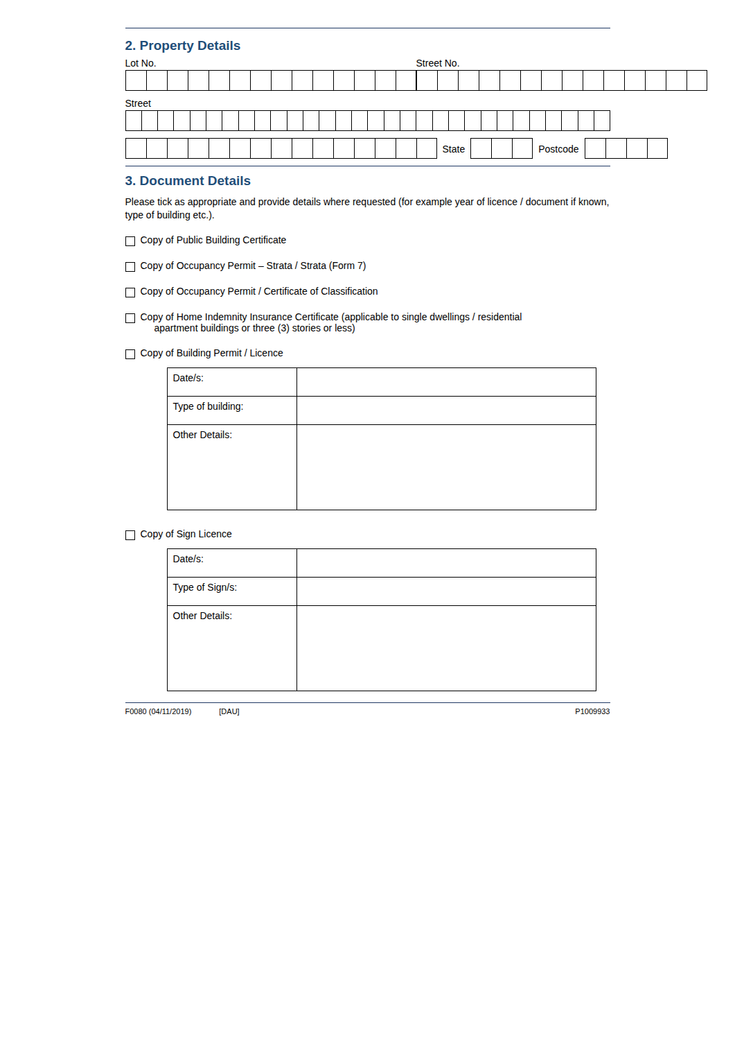2. Property Details
Lot No.
Street No.
Street
State
Postcode
3. Document Details
Please tick as appropriate and provide details where requested (for example year of licence / document if known, type of building etc.).
Copy of Public Building Certificate
Copy of Occupancy Permit – Strata / Strata (Form 7)
Copy of Occupancy Permit / Certificate of Classification
Copy of Home Indemnity Insurance Certificate (applicable to single dwellings / residential apartment buildings or three (3) stories or less)
Copy of Building Permit / Licence
| Date/s: | |
| Type of building: | |
| Other Details: | |
Copy of Sign Licence
| Date/s: | |
| Type of Sign/s: | |
| Other Details: | |
F0080 (04/11/2019) [DAU]
P1009933